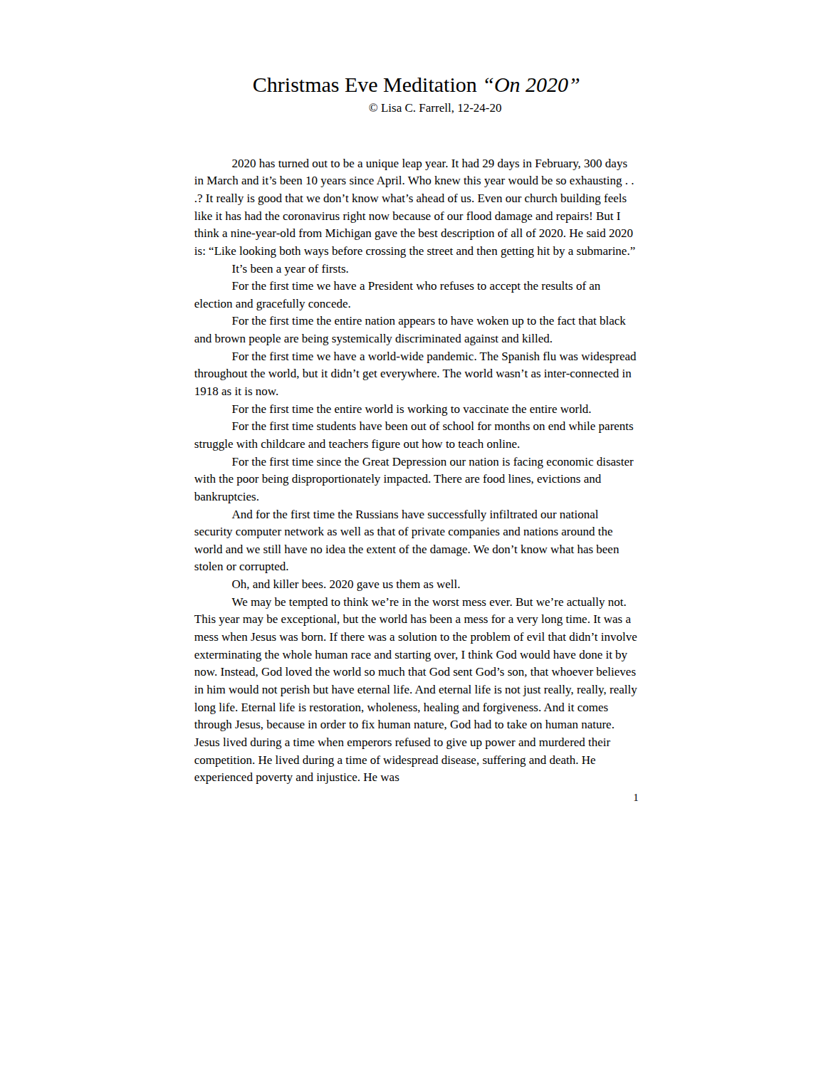Christmas Eve Meditation “On 2020”
© Lisa C. Farrell, 12-24-20
2020 has turned out to be a unique leap year. It had 29 days in February, 300 days in March and it’s been 10 years since April. Who knew this year would be so exhausting . . .? It really is good that we don’t know what’s ahead of us. Even our church building feels like it has had the coronavirus right now because of our flood damage and repairs! But I think a nine-year-old from Michigan gave the best description of all of 2020. He said 2020 is: “Like looking both ways before crossing the street and then getting hit by a submarine.”
It’s been a year of firsts.
For the first time we have a President who refuses to accept the results of an election and gracefully concede.
For the first time the entire nation appears to have woken up to the fact that black and brown people are being systemically discriminated against and killed.
For the first time we have a world-wide pandemic. The Spanish flu was widespread throughout the world, but it didn’t get everywhere. The world wasn’t as inter-connected in 1918 as it is now.
For the first time the entire world is working to vaccinate the entire world.
For the first time students have been out of school for months on end while parents struggle with childcare and teachers figure out how to teach online.
For the first time since the Great Depression our nation is facing economic disaster with the poor being disproportionately impacted. There are food lines, evictions and bankruptcies.
And for the first time the Russians have successfully infiltrated our national security computer network as well as that of private companies and nations around the world and we still have no idea the extent of the damage. We don’t know what has been stolen or corrupted.
Oh, and killer bees. 2020 gave us them as well.
We may be tempted to think we’re in the worst mess ever. But we’re actually not. This year may be exceptional, but the world has been a mess for a very long time. It was a mess when Jesus was born. If there was a solution to the problem of evil that didn’t involve exterminating the whole human race and starting over, I think God would have done it by now. Instead, God loved the world so much that God sent God’s son, that whoever believes in him would not perish but have eternal life. And eternal life is not just really, really, really long life. Eternal life is restoration, wholeness, healing and forgiveness. And it comes through Jesus, because in order to fix human nature, God had to take on human nature. Jesus lived during a time when emperors refused to give up power and murdered their competition. He lived during a time of widespread disease, suffering and death. He experienced poverty and injustice. He was
1